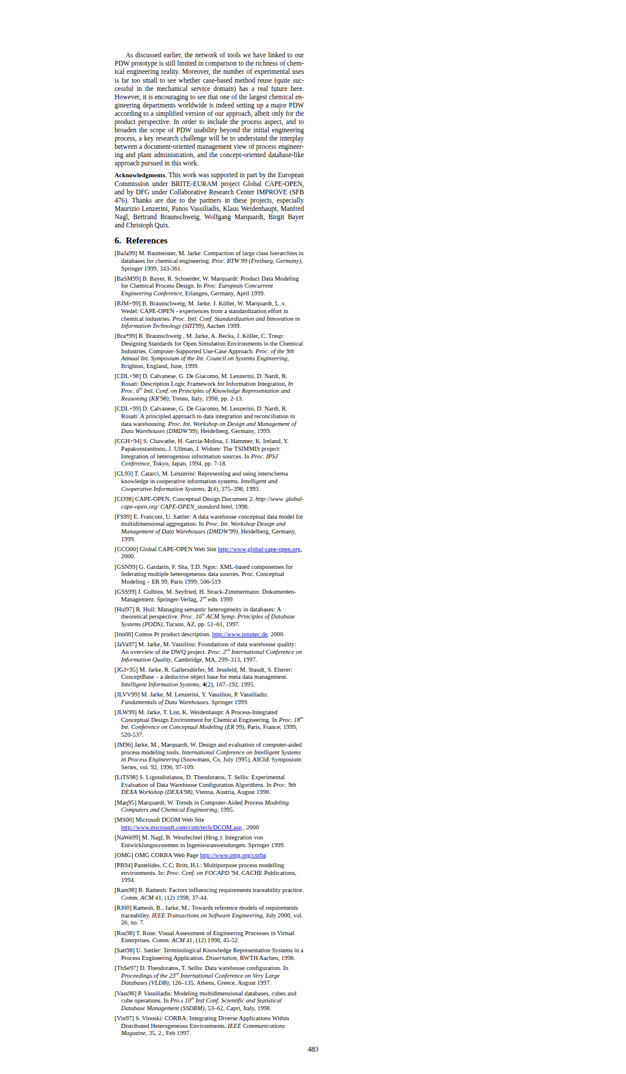As discussed earlier, the network of tools we have linked to our PDW prototype is still limited in comparison to the richness of chemical engineering reality. Moreover, the number of experimental uses is far too small to see whether case-based method reuse (quite successful in the mechanical service domain) has a real future here. However, it is encouraging to see that one of the largest chemical engineering departments worldwide is indeed setting up a major PDW according to a simplified version of our approach, albeit only for the product perspective. In order to include the process aspect, and to broaden the scope of PDW usability beyond the initial engineering process, a key research challenge will be to understand the interplay between a document-oriented management view of process engineering and plant administration, and the concept-oriented database-like approach pursued in this work.
Acknowledgments. This work was supported in part by the European Commission under BRITE-EURAM project Global CAPE-OPEN, and by DFG under Collaborative Research Center IMPROVE (SFB 476). Thanks are due to the partners in these projects, especially Maurizio Lenzerini, Panos Vassiliadis, Klaus Weidenhaupt, Manfred Nagl, Bertrand Braunschweig, Wolfgang Marquardt, Birgit Bayer and Christoph Quix.
6. References
[BaJa99] M. Baumeister, M. Jarke: Compaction of large class hierarchies in databases for chemical engineering. Proc. BTW 99 (Freiburg, Germany), Springer 1999, 343-361.
[BaSM99] B. Bayer, R. Schneider, W. Marquardt: Product Data Modeling for Chemical Process Design. In Proc. European Concurrent Engineering Conference, Erlangen, Germany, April 1999.
[BJM+99] B. Braunschweig, M. Jarke, J. Köller, W. Marquardt, L .v. Wedel: CAPE-OPEN - experiences from a standardization effort in chemical industries. Proc. Intl. Conf. Standardization and Innovation in Information Technology (SIIT99), Aachen 1999.
[Bra*99] B. Braunschweig , M. Jarke, A. Becks, J. Köller, C. Tresp: Designing Standards for Open Simulation Environments in the Chemical Industries. Computer-Supported Use-Case Approach. Proc. of the 9th Annual Int. Symposium of the Int. Council on Systems Engineering, Brighton, England, June, 1999.
[CDL+98] D. Calvanese, G. De Giacomo, M. Lenzerini, D. Nardi, R. Rosati: Description Logic Framework for Information Integration, In Proc. 6th Intl. Conf. on Principles of Knowledge Representation and Reasoning (KR'98), Trento, Italy, 1998, pp. 2-13.
[CDL+99] D. Calvanese, G. De Giacomo, M. Lenzerini, D. Nardi, R. Rosati: A principled approach to data integration and reconciliation in data warehousing. Proc. Int. Workshop on Design and Management of Data Warehouses (DMDW'99), Heidelberg, Germany, 1999.
[CGH+94] S. Chawathe, H. Garcia-Molina, J. Hammer, K. Ireland, Y. Papakonstantinou, J. Ullman, J. Widom: The TSIMMIS project: Integration of heterogenous information sources. In Proc. IPSJ Conference, Tokyo, Japan, 1994, pp. 7-18.
[CL93] T. Catarci, M. Lenzerini: Representing and using interschema knowledge in cooperative information systems. Intelligent and Cooperative Information Systems, 2(4), 375–398, 1993.
[CO98] CAPE-OPEN, Conceptual Design Document 2. http://www. global-cape-open.org/ CAPE-OPEN_standard.html, 1998.
[FS99] E. Franconi, U. Sattler: A data warehouse conceptual data model for multidimensional aggregation. In Proc. Int. Workshop Design and Management of Data Warehouses (DMDW'99), Heidelberg, Germany, 1999.
[GCO00] Global CAPE-OPEN Web Site http://www.global-cape-open.org, 2000.
[GSN99] G. Gardarin, F. Sha, T.D. Ngoc: XML-based componetnes for federating multiple heterogeneous data sources. Proc. Conceptual Modeling – ER 99, Paris 1999, 506-519
[GSS99] J. Gulbins, M. Seyfried, H. Strack-Zimmermann: Dokumenten-Management. Springer-Verlag, 2nd edn. 1999
[Hul97] R. Hull: Managing semantic heterogeneity in databases: A theoretical perspective. Proc. 16th ACM Symp. Principles of Database Systems (PODS), Tucson, AZ, pp. 51–61, 1997.
[Inn00] Comos Pt product description. http://www.innotec.de, 2000.
[JaVa97] M. Jarke, M. Vassiliou: Foundations of data warehouse quality: An overview of the DWQ project. Proc. 2nd International Conference on Information Quality, Cambridge, MA, 299–313, 1997.
[JGJ+95] M. Jarke, R. Gallersdörfer, M. Jeusfeld, M. Staudt, S. Eherer: ConceptBase – a deductive object base for meta data management. Intelligent Information Systems, 4(2), 167–192, 1995.
[JLVV99] M. Jarke, M. Lenzerini, Y. Vassiliou, P. Vassiliadis: Fundamentals of Data Warehouses. Springer 1999.
[JLW99] M. Jarke, T. List, K. Weidenhaupt: A Process-Integrated Conceptual Design Environment for Chemical Engineering. In Proc. 18th Int. Conference on Conceptual Modeling (ER 99), Paris, France; 1999, 520-537.
[JM96] Jarke, M., Marquardt, W. Design and evaluation of computer-aided process modeling tools. International Conference on Intelligent Systems in Process Engineering (Snowmass, Co, July 1995), AIChE Symposium Series, vol. 92, 1996, 97-109.
[LiTS98] S. Ligoudistianos, D. Theodoratos, T. Sellis: Experimental Evaluation of Data Warehouse Configuration Algorithms. In Proc. 9th DEXA Workshop (DEXA'98), Vienna, Austria, August 1998.
[Maq95] Marquardt, W. Trends in Computer-Aided Process Modeling. Computers and Chemical Engineering, 1995.
[MS00] Microsoft DCOM Web Site http://www.microsoft.com/com/tech/DCOM.asp , 2000
[NaWe99] M. Nagl, B. Westfechtel (Hrsg.): Integration von Entwicklungssystemen in Ingenieuranwendungen. Springer 1999.
[OMG] OMG CORBA Web Page http://www.omg.org/corba
[PB94] Pantelides, C.C; Britt, H.I.: Multipurpose process modelling environments. In: Proc. Conf. on FOCAPD '94. CACHE Publications, 1994.
[Ram98] B. Ramesh: Factors influencing requirements traceability practice. Comm. ACM 41, (12) 1998, 37-44.
[RJ00] Ramesh, B., Jarke, M.: Towards reference models of requirements traceability. IEEE Transactions on Software Engineering, July 2000, vol. 26, no. 7.
[Ros98] T. Rose: Visual Assessment of Engineering Processes in Virtual Enterprises. Comm. ACM 41, (12) 1998, 45-52.
[Satt98] U. Sattler: Terminological Knowledge Representation Systems in a Process Engineering Application. Dissertation, RWTH Aachen, 1998.
[ThSe97] D. Theodoratos, T. Sellis: Data warehouse configuration. In Proceedings of the 23rd International Conference on Very Large Databases (VLDB), 126–135, Athens, Greece, August 1997.
[Vass98] P. Vassiliadis: Modeling multidimensional databases, cubes and cube operations. In Pro.s 10th Intl Conf. Scientific and Statistical Database Management (SSDBM), 53–62, Capri, Italy, 1998.
[Vin97] S. Vinoski: CORBA: Integrating Diverse Applications Within Distributed Heterogeneous Environments. IEEE Communications Magazine, 35, 2., Feb 1997.
483